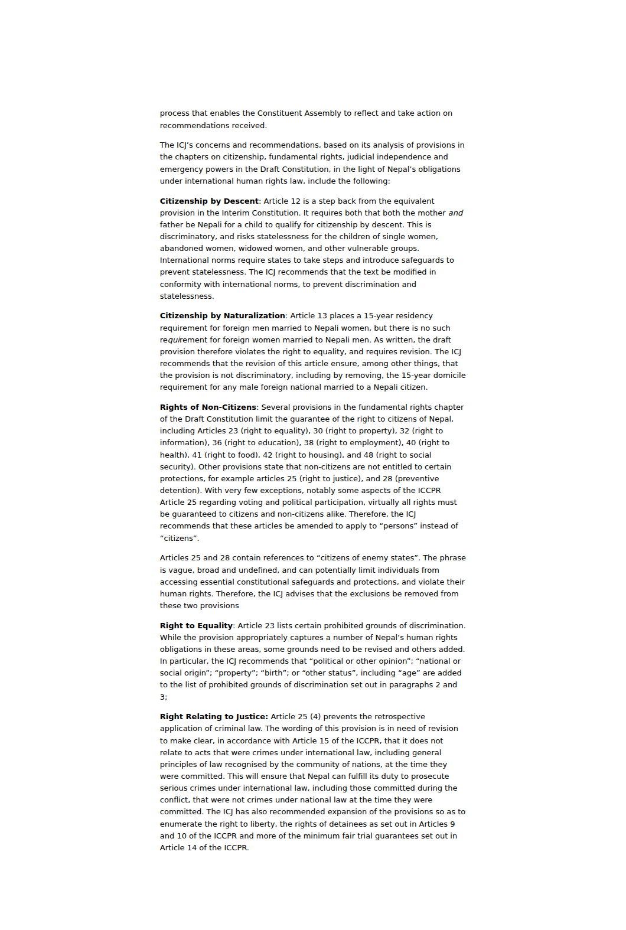process that enables the Constituent Assembly to reflect and take action on recommendations received.
The ICJ’s concerns and recommendations, based on its analysis of provisions in the chapters on citizenship, fundamental rights, judicial independence and emergency powers in the Draft Constitution, in the light of Nepal’s obligations under international human rights law, include the following:
Citizenship by Descent: Article 12 is a step back from the equivalent provision in the Interim Constitution. It requires both that both the mother and father be Nepali for a child to qualify for citizenship by descent. This is discriminatory, and risks statelessness for the children of single women, abandoned women, widowed women, and other vulnerable groups. International norms require states to take steps and introduce safeguards to prevent statelessness. The ICJ recommends that the text be modified in conformity with international norms, to prevent discrimination and statelessness.
Citizenship by Naturalization: Article 13 places a 15-year residency requirement for foreign men married to Nepali women, but there is no such requirement for foreign women married to Nepali men. As written, the draft provision therefore violates the right to equality, and requires revision. The ICJ recommends that the revision of this article ensure, among other things, that the provision is not discriminatory, including by removing, the 15-year domicile requirement for any male foreign national married to a Nepali citizen.
Rights of Non-Citizens: Several provisions in the fundamental rights chapter of the Draft Constitution limit the guarantee of the right to citizens of Nepal, including Articles 23 (right to equality), 30 (right to property), 32 (right to information), 36 (right to education), 38 (right to employment), 40 (right to health), 41 (right to food), 42 (right to housing), and 48 (right to social security). Other provisions state that non-citizens are not entitled to certain protections, for example articles 25 (right to justice), and 28 (preventive detention). With very few exceptions, notably some aspects of the ICCPR Article 25 regarding voting and political participation, virtually all rights must be guaranteed to citizens and non-citizens alike. Therefore, the ICJ recommends that these articles be amended to apply to “persons” instead of “citizens”.
Articles 25 and 28 contain references to “citizens of enemy states”. The phrase is vague, broad and undefined, and can potentially limit individuals from accessing essential constitutional safeguards and protections, and violate their human rights. Therefore, the ICJ advises that the exclusions be removed from these two provisions
Right to Equality: Article 23 lists certain prohibited grounds of discrimination. While the provision appropriately captures a number of Nepal’s human rights obligations in these areas, some grounds need to be revised and others added. In particular, the ICJ recommends that “political or other opinion”; “national or social origin”; “property”; “birth”; or “other status”, including “age” are added to the list of prohibited grounds of discrimination set out in paragraphs 2 and 3;
Right Relating to Justice: Article 25 (4) prevents the retrospective application of criminal law. The wording of this provision is in need of revision to make clear, in accordance with Article 15 of the ICCPR, that it does not relate to acts that were crimes under international law, including general principles of law recognised by the community of nations, at the time they were committed. This will ensure that Nepal can fulfill its duty to prosecute serious crimes under international law, including those committed during the conflict, that were not crimes under national law at the time they were committed. The ICJ has also recommended expansion of the provisions so as to enumerate the right to liberty, the rights of detainees as set out in Articles 9 and 10 of the ICCPR and more of the minimum fair trial guarantees set out in Article 14 of the ICCPR.